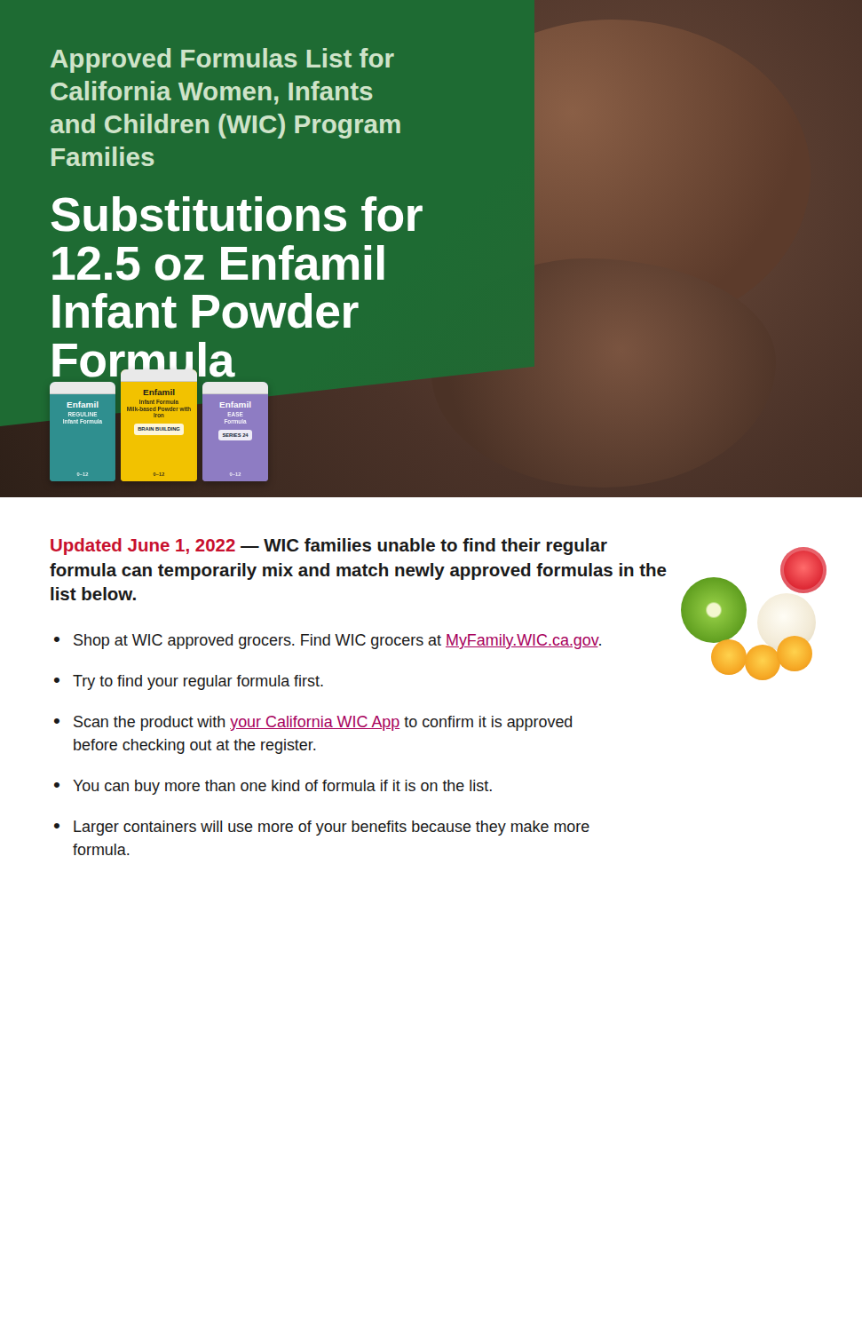Approved Formulas List for California Women, Infants and Children (WIC) Program Families
Substitutions for 12.5 oz Enfamil Infant Powder Formula
Enfamil REGULINE Infant Formula 0–12
Enfamil Infant Formula Milk-based Powder with Iron BRAIN BUILDING 0–12
Enfamil EASE Formula SERIES 24 0–12
Updated June 1, 2022 — WIC families unable to find their regular formula can temporarily mix and match newly approved formulas in the list below.
Shop at WIC approved grocers. Find WIC grocers at MyFamily.WIC.ca.gov.
Try to find your regular formula first.
Scan the product with your California WIC App to confirm it is approved before checking out at the register.
You can buy more than one kind of formula if it is on the list.
Larger containers will use more of your benefits because they make more formula.